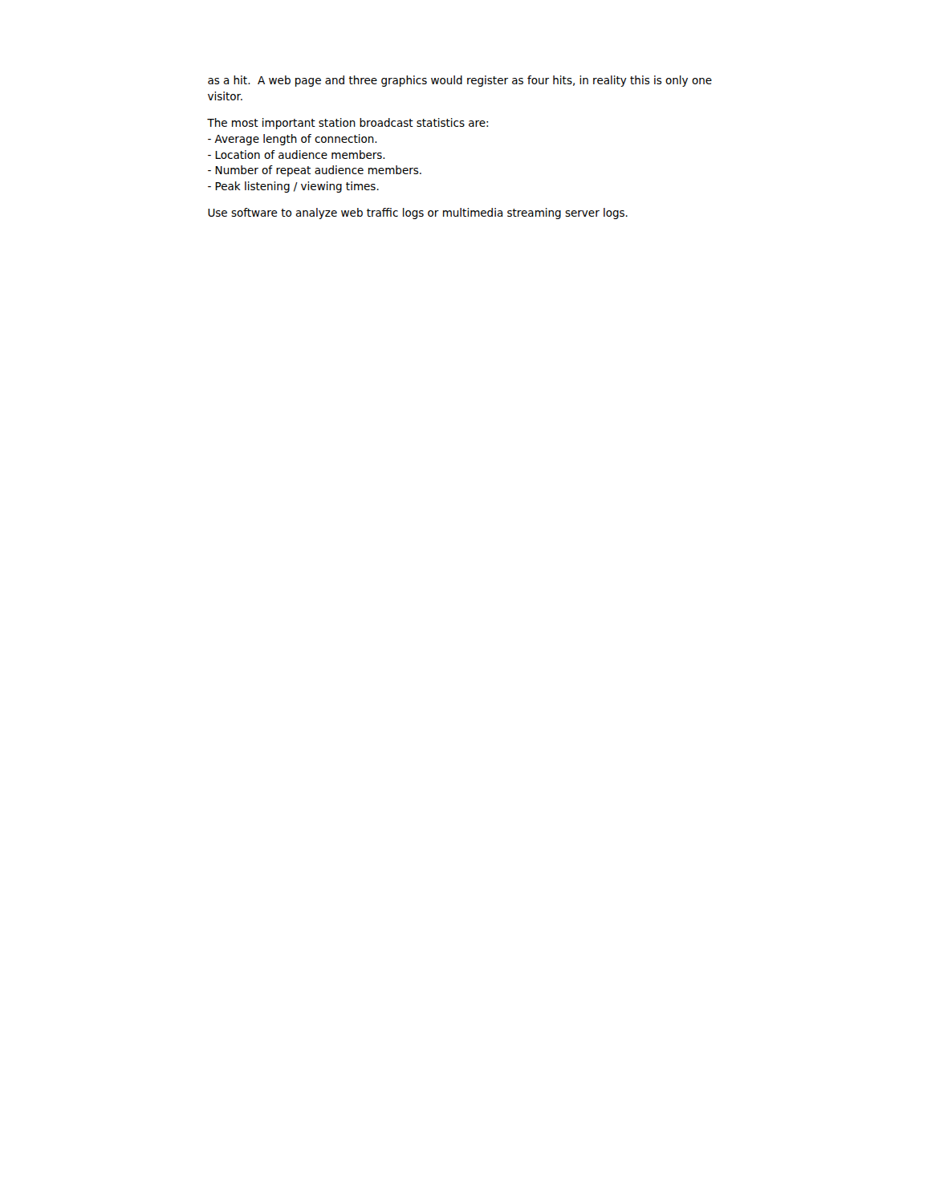as a hit. A web page and three graphics would register as four hits, in reality this is only one visitor.
The most important station broadcast statistics are:
- Average length of connection.
- Location of audience members.
- Number of repeat audience members.
- Peak listening / viewing times.
Use software to analyze web traffic logs or multimedia streaming server logs.